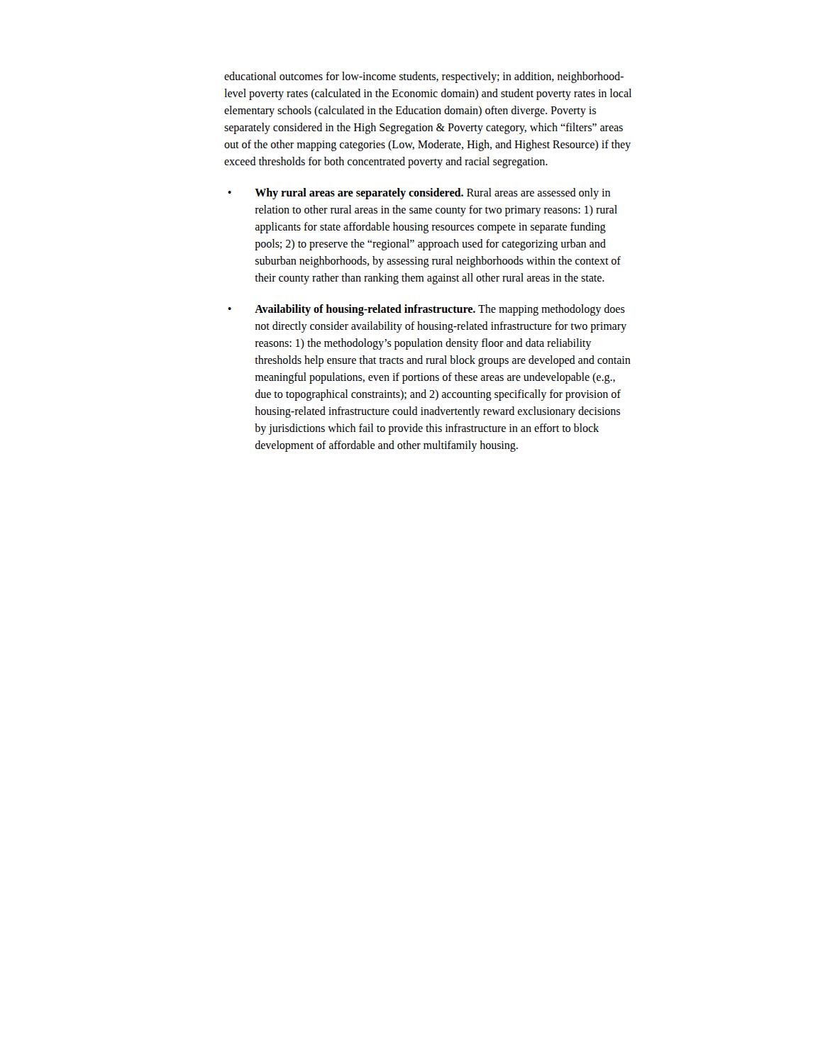educational outcomes for low-income students, respectively; in addition, neighborhood-level poverty rates (calculated in the Economic domain) and student poverty rates in local elementary schools (calculated in the Education domain) often diverge. Poverty is separately considered in the High Segregation & Poverty category, which “filters” areas out of the other mapping categories (Low, Moderate, High, and Highest Resource) if they exceed thresholds for both concentrated poverty and racial segregation.
Why rural areas are separately considered. Rural areas are assessed only in relation to other rural areas in the same county for two primary reasons: 1) rural applicants for state affordable housing resources compete in separate funding pools; 2) to preserve the “regional” approach used for categorizing urban and suburban neighborhoods, by assessing rural neighborhoods within the context of their county rather than ranking them against all other rural areas in the state.
Availability of housing-related infrastructure. The mapping methodology does not directly consider availability of housing-related infrastructure for two primary reasons: 1) the methodology’s population density floor and data reliability thresholds help ensure that tracts and rural block groups are developed and contain meaningful populations, even if portions of these areas are undevelopable (e.g., due to topographical constraints); and 2) accounting specifically for provision of housing-related infrastructure could inadvertently reward exclusionary decisions by jurisdictions which fail to provide this infrastructure in an effort to block development of affordable and other multifamily housing.